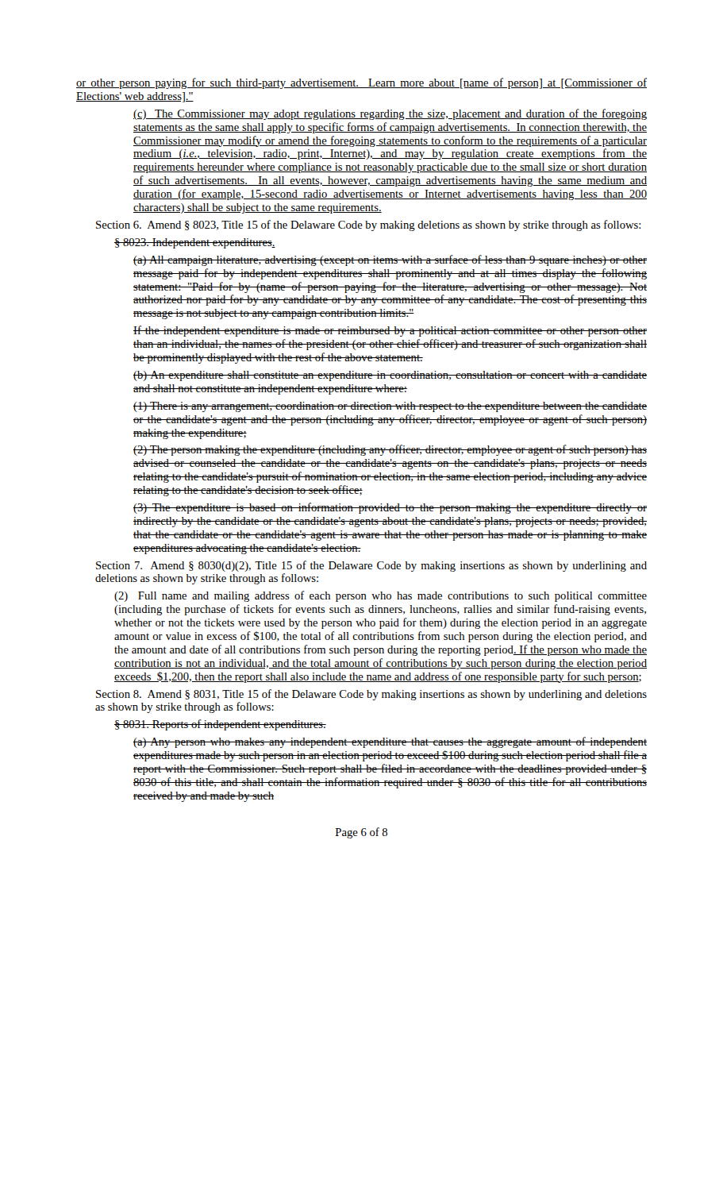or other person paying for such third-party advertisement. Learn more about [name of person] at [Commissioner of Elections' web address]."
(c) The Commissioner may adopt regulations regarding the size, placement and duration of the foregoing statements as the same shall apply to specific forms of campaign advertisements. In connection therewith, the Commissioner may modify or amend the foregoing statements to conform to the requirements of a particular medium (i.e., television, radio, print, Internet), and may by regulation create exemptions from the requirements hereunder where compliance is not reasonably practicable due to the small size or short duration of such advertisements. In all events, however, campaign advertisements having the same medium and duration (for example, 15-second radio advertisements or Internet advertisements having less than 200 characters) shall be subject to the same requirements.
Section 6. Amend § 8023, Title 15 of the Delaware Code by making deletions as shown by strike through as follows:
§ 8023. Independent expenditures.
(a) All campaign literature, advertising (except on items with a surface of less than 9 square inches) or other message paid for by independent expenditures shall prominently and at all times display the following statement: "Paid for by (name of person paying for the literature, advertising or other message). Not authorized nor paid for by any candidate or by any committee of any candidate. The cost of presenting this message is not subject to any campaign contribution limits."
If the independent expenditure is made or reimbursed by a political action committee or other person other than an individual, the names of the president (or other chief officer) and treasurer of such organization shall be prominently displayed with the rest of the above statement.
(b) An expenditure shall constitute an expenditure in coordination, consultation or concert with a candidate and shall not constitute an independent expenditure where:
(1) There is any arrangement, coordination or direction with respect to the expenditure between the candidate or the candidate's agent and the person (including any officer, director, employee or agent of such person) making the expenditure;
(2) The person making the expenditure (including any officer, director, employee or agent of such person) has advised or counseled the candidate or the candidate's agents on the candidate's plans, projects or needs relating to the candidate's pursuit of nomination or election, in the same election period, including any advice relating to the candidate's decision to seek office;
(3) The expenditure is based on information provided to the person making the expenditure directly or indirectly by the candidate or the candidate's agents about the candidate's plans, projects or needs; provided, that the candidate or the candidate's agent is aware that the other person has made or is planning to make expenditures advocating the candidate's election.
Section 7. Amend § 8030(d)(2), Title 15 of the Delaware Code by making insertions as shown by underlining and deletions as shown by strike through as follows:
(2) Full name and mailing address of each person who has made contributions to such political committee (including the purchase of tickets for events such as dinners, luncheons, rallies and similar fund-raising events, whether or not the tickets were used by the person who paid for them) during the election period in an aggregate amount or value in excess of $100, the total of all contributions from such person during the election period, and the amount and date of all contributions from such person during the reporting period. If the person who made the contribution is not an individual, and the total amount of contributions by such person during the election period exceeds $1,200, then the report shall also include the name and address of one responsible party for such person;
Section 8. Amend § 8031, Title 15 of the Delaware Code by making insertions as shown by underlining and deletions as shown by strike through as follows:
§ 8031. Reports of independent expenditures.
(a) Any person who makes any independent expenditure that causes the aggregate amount of independent expenditures made by such person in an election period to exceed $100 during such election period shall file a report with the Commissioner. Such report shall be filed in accordance with the deadlines provided under § 8030 of this title, and shall contain the information required under § 8030 of this title for all contributions received by and made by such
Page 6 of 8